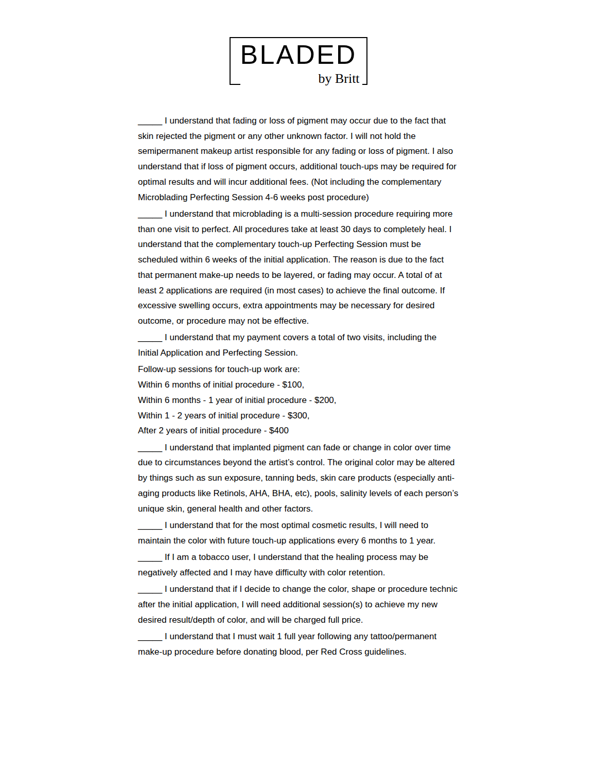BLADED by Britt
_____ I understand that fading or loss of pigment may occur due to the fact that skin rejected the pigment or any other unknown factor. I will not hold the semipermanent makeup artist responsible for any fading or loss of pigment. I also understand that if loss of pigment occurs, additional touch-ups may be required for optimal results and will incur additional fees. (Not including the complementary Microblading Perfecting Session 4-6 weeks post procedure)
_____ I understand that microblading is a multi-session procedure requiring more than one visit to perfect. All procedures take at least 30 days to completely heal. I understand that the complementary touch-up Perfecting Session must be scheduled within 6 weeks of the initial application. The reason is due to the fact that permanent make-up needs to be layered, or fading may occur. A total of at least 2 applications are required (in most cases) to achieve the final outcome. If excessive swelling occurs, extra appointments may be necessary for desired outcome, or procedure may not be effective.
_____ I understand that my payment covers a total of two visits, including the Initial Application and Perfecting Session.
Follow-up sessions for touch-up work are:
Within 6 months of initial procedure - $100,
Within 6 months - 1 year of initial procedure - $200,
Within 1 - 2 years of initial procedure - $300,
After 2 years of initial procedure - $400
_____ I understand that implanted pigment can fade or change in color over time due to circumstances beyond the artist’s control. The original color may be altered by things such as sun exposure, tanning beds, skin care products (especially anti-aging products like Retinols, AHA, BHA, etc), pools, salinity levels of each person’s unique skin, general health and other factors.
_____ I understand that for the most optimal cosmetic results, I will need to maintain the color with future touch-up applications every 6 months to 1 year.
_____ If I am a tobacco user, I understand that the healing process may be negatively affected and I may have difficulty with color retention.
_____ I understand that if I decide to change the color, shape or procedure technic after the initial application, I will need additional session(s) to achieve my new desired result/depth of color, and will be charged full price.
_____ I understand that I must wait 1 full year following any tattoo/permanent make-up procedure before donating blood, per Red Cross guidelines.